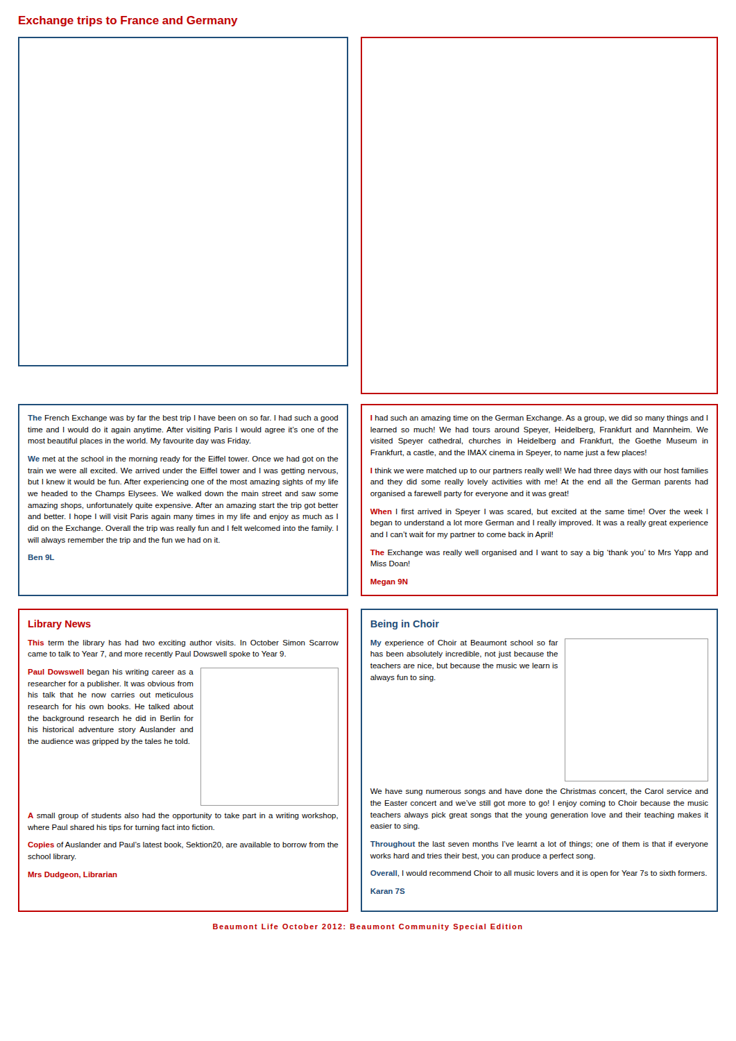Exchange trips to France and Germany
The French Exchange was by far the best trip I have been on so far. I had such a good time and I would do it again anytime. After visiting Paris I would agree it’s one of the most beautiful places in the world. My favourite day was Friday.
We met at the school in the morning ready for the Eiffel tower. Once we had got on the train we were all excited. We arrived under the Eiffel tower and I was getting nervous, but I knew it would be fun. After experiencing one of the most amazing sights of my life we headed to the Champs Elysees. We walked down the main street and saw some amazing shops, unfortunately quite expensive. After an amazing start the trip got better and better. I hope I will visit Paris again many times in my life and enjoy as much as I did on the Exchange. Overall the trip was really fun and I felt welcomed into the family. I will always remember the trip and the fun we had on it.
Ben 9L
I had such an amazing time on the German Exchange. As a group, we did so many things and I learned so much! We had tours around Speyer, Heidelberg, Frankfurt and Mannheim. We visited Speyer cathedral, churches in Heidelberg and Frankfurt, the Goethe Museum in Frankfurt, a castle, and the IMAX cinema in Speyer, to name just a few places!
I think we were matched up to our partners really well! We had three days with our host families and they did some really lovely activities with me! At the end all the German parents had organised a farewell party for everyone and it was great!
When I first arrived in Speyer I was scared, but excited at the same time! Over the week I began to understand a lot more German and I really improved. It was a really great experience and I can’t wait for my partner to come back in April!
The Exchange was really well organised and I want to say a big ‘thank you’ to Mrs Yapp and Miss Doan!
Megan 9N
Library News
This term the library has had two exciting author visits. In October Simon Scarrow came to talk to Year 7, and more recently Paul Dowswell spoke to Year 9.
Paul Dowswell began his writing career as a researcher for a publisher. It was obvious from his talk that he now carries out meticulous research for his own books. He talked about the background research he did in Berlin for his historical adventure story Auslander and the audience was gripped by the tales he told.
A small group of students also had the opportunity to take part in a writing workshop, where Paul shared his tips for turning fact into fiction.
Copies of Auslander and Paul’s latest book, Sektion20, are available to borrow from the school library.
Mrs Dudgeon, Librarian
Being in Choir
My experience of Choir at Beaumont school so far has been absolutely incredible, not just because the teachers are nice, but because the music we learn is always fun to sing.
We have sung numerous songs and have done the Christmas concert, the Carol service and the Easter concert and we’ve still got more to go! I enjoy coming to Choir because the music teachers always pick great songs that the young generation love and their teaching makes it easier to sing.
Throughout the last seven months I’ve learnt a lot of things; one of them is that if everyone works hard and tries their best, you can produce a perfect song.
Overall, I would recommend Choir to all music lovers and it is open for Year 7s to sixth formers.
Karan 7S
Beaumont Life October 2012: Beaumont Community Special Edition